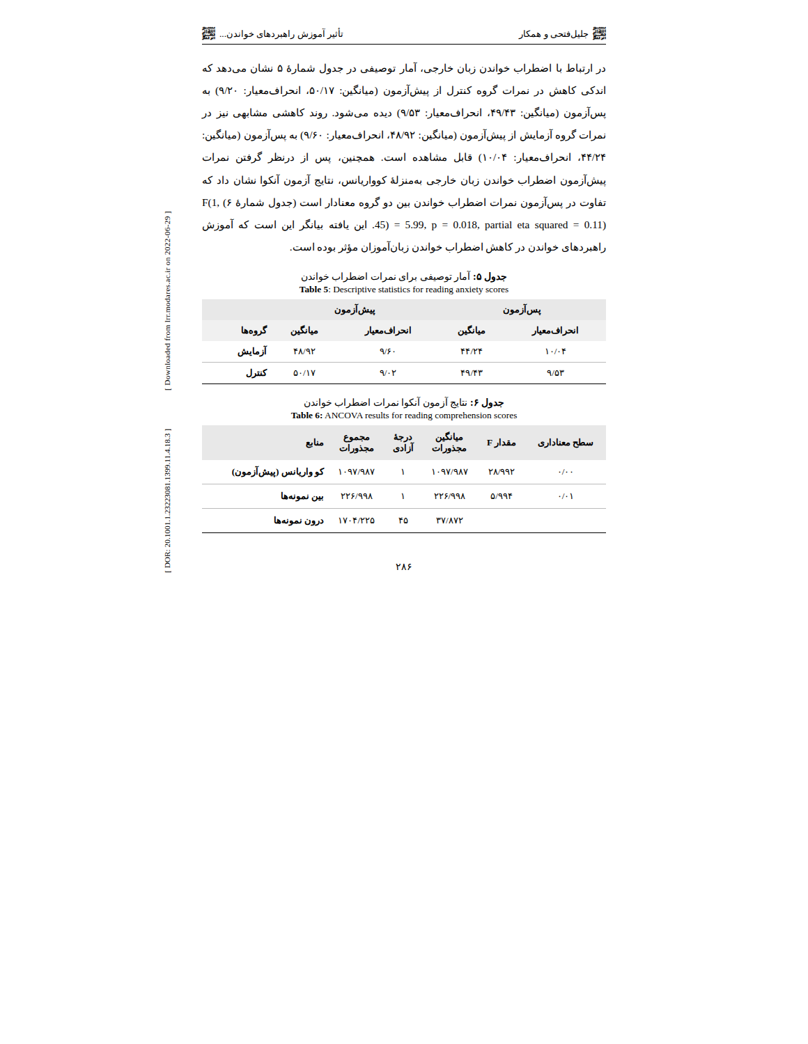[ Downloaded from lrr.modares.ac.ir on 2022-06-29 ]
[ DOR: 20.1001.1.23223081.1399.11.4.18.3 ]
﷽ جلیل‌فتحی و همکار
تأثیر آموزش راهبردهای خواندن... ﷽
در ارتباط با اضطراب خواندن زبان خارجی، آمار توصیفی در جدول شمارۀ ۵ نشان می‌دهد که اندکی کاهش در نمرات گروه کنترل از پیش‌آزمون (میانگین: ۵۰/۱۷، انحراف‌معیار: ۹/۲۰) به پس‌آزمون (میانگین: ۴۹/۴۳، انحراف‌معیار: ۹/۵۳) دیده می‌شود. روند کاهشی مشابهی نیز در نمرات گروه آزمایش از پیش‌آزمون (میانگین: ۴۸/۹۲، انحراف‌معیار: ۹/۶۰) به پس‌آزمون (میانگین: ۴۴/۲۴، انحراف‌معیار: ۱۰/۰۴) قابل مشاهده است. همچنین، پس از درنظر گرفتن نمرات پیش‌آزمون اضطراب خواندن زبان خارجی به‌منزلۀ کوواریانس، نتایج آزمون آنکوا نشان داد که تفاوت در پس‌آزمون نمرات اضطراب خواندن بین دو گروه معنادار است (جدول شمارۀ ۶) F(1, 45) = 5.99, p = 0.018, partial eta squared = 0.11). این یافته بیانگر این است که آموزش راهبردهای خواندن در کاهش اضطراب خواندن زبان‌آموزان مؤثر بوده است.
جدول ۵: آمار توصیفی برای نمرات اضطراب خواندن
Table 5: Descriptive statistics for reading anxiety scores
| پس‌آزمون | پیش‌آزمون | |
| --- | --- | --- |
| انحراف‌معیار | میانگین | انحراف‌معیار | میانگین | گروه‌ها |
| ۱۰/۰۴ | ۴۴/۲۴ | ۹/۶۰ | ۴۸/۹۲ | آزمایش |
| ۹/۵۳ | ۴۹/۴۳ | ۹/۰۲ | ۵۰/۱۷ | کنترل |
جدول ۶: نتایج آزمون آنکوا نمرات اضطراب خواندن
Table 6: ANCOVA results for reading comprehension scores
| سطح معناداری | مقدار F | میانگین مجذورات | درجۀ آزادی | مجموع مجذورات | منابع |
| --- | --- | --- | --- | --- | --- |
| ۰/۰۰ | ۲۸/۹۹۲ | ۱۰۹۷/۹۸۷ | ۱ | ۱۰۹۷/۹۸۷ | کو واریانس (پیش‌آزمون) |
| ۰/۰۱ | ۵/۹۹۴ | ۲۲۶/۹۹۸ | ۱ | ۲۲۶/۹۹۸ | بین نمونه‌ها |
| | | ۳۷/۸۷۲ | ۴۵ | ۱۷۰۴/۲۲۵ | درون نمونه‌ها |
۲۸۶